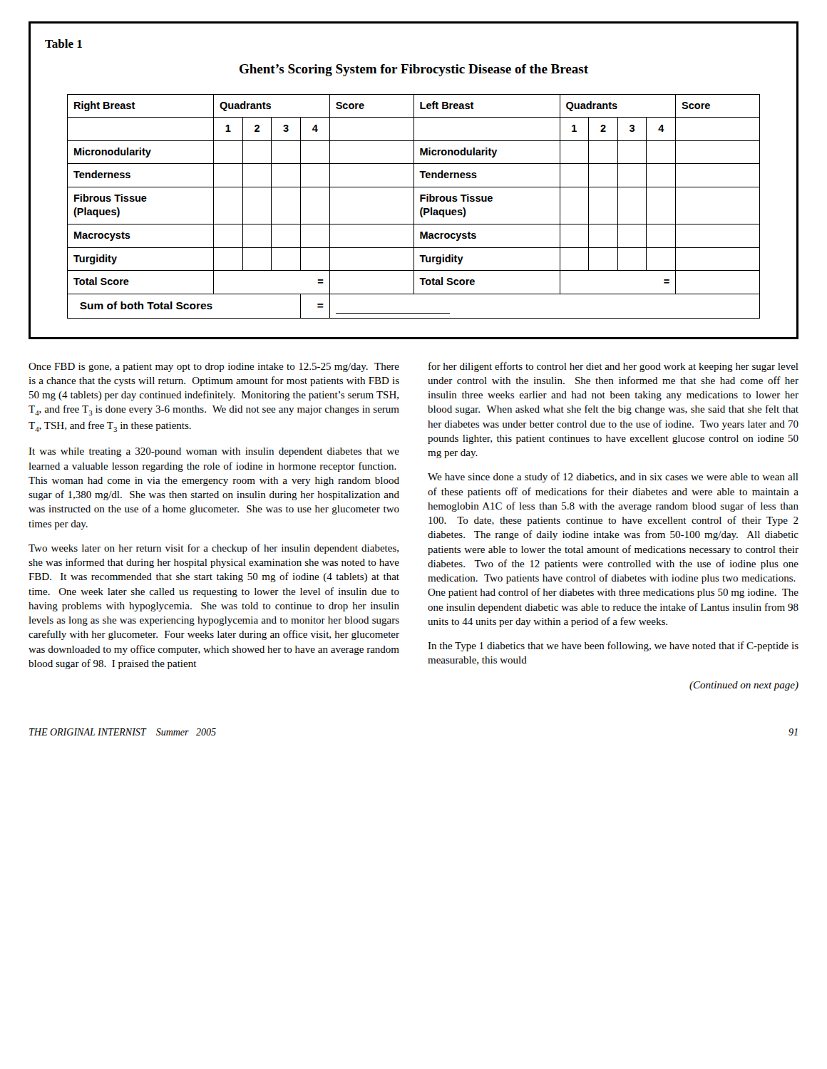Table 1
Ghent’s Scoring System for Fibrocystic Disease of the Breast
| Right Breast | Quadrants | Score | Left Breast | Quadrants | Score |
| --- | --- | --- | --- | --- | --- |
| | 1 | 2 | 3 | 4 | | | 1 | 2 | 3 | 4 | |
| Micronodularity | | | | | | Micronodularity | | | | | |
| Tenderness | | | | | | Tenderness | | | | | |
| Fibrous Tissue (Plaques) | | | | | | Fibrous Tissue (Plaques) | | | | | |
| Macrocysts | | | | | | Macrocysts | | | | | |
| Turgidity | | | | | | Turgidity | | | | | |
| Total Score | = | | Total Score | = | |
| Sum of both Total Scores | = | |
Once FBD is gone, a patient may opt to drop iodine intake to 12.5-25 mg/day. There is a chance that the cysts will return. Optimum amount for most patients with FBD is 50 mg (4 tablets) per day continued indefinitely. Monitoring the patient’s serum TSH, T4, and free T3 is done every 3-6 months. We did not see any major changes in serum T4, TSH, and free T3 in these patients.
It was while treating a 320-pound woman with insulin dependent diabetes that we learned a valuable lesson regarding the role of iodine in hormone receptor function. This woman had come in via the emergency room with a very high random blood sugar of 1,380 mg/dl. She was then started on insulin during her hospitalization and was instructed on the use of a home glucometer. She was to use her glucometer two times per day.
Two weeks later on her return visit for a checkup of her insulin dependent diabetes, she was informed that during her hospital physical examination she was noted to have FBD. It was recommended that she start taking 50 mg of iodine (4 tablets) at that time. One week later she called us requesting to lower the level of insulin due to having problems with hypoglycemia. She was told to continue to drop her insulin levels as long as she was experiencing hypoglycemia and to monitor her blood sugars carefully with her glucometer. Four weeks later during an office visit, her glucometer was downloaded to my office computer, which showed her to have an average random blood sugar of 98. I praised the patient
for her diligent efforts to control her diet and her good work at keeping her sugar level under control with the insulin. She then informed me that she had come off her insulin three weeks earlier and had not been taking any medications to lower her blood sugar. When asked what she felt the big change was, she said that she felt that her diabetes was under better control due to the use of iodine. Two years later and 70 pounds lighter, this patient continues to have excellent glucose control on iodine 50 mg per day.
We have since done a study of 12 diabetics, and in six cases we were able to wean all of these patients off of medications for their diabetes and were able to maintain a hemoglobin A1C of less than 5.8 with the average random blood sugar of less than 100. To date, these patients continue to have excellent control of their Type 2 diabetes. The range of daily iodine intake was from 50-100 mg/day. All diabetic patients were able to lower the total amount of medications necessary to control their diabetes. Two of the 12 patients were controlled with the use of iodine plus one medication. Two patients have control of diabetes with iodine plus two medications. One patient had control of her diabetes with three medications plus 50 mg iodine. The one insulin dependent diabetic was able to reduce the intake of Lantus insulin from 98 units to 44 units per day within a period of a few weeks.
In the Type 1 diabetics that we have been following, we have noted that if C-peptide is measurable, this would
(Continued on next page)
THE ORIGINAL INTERNIST Summer 2005 91